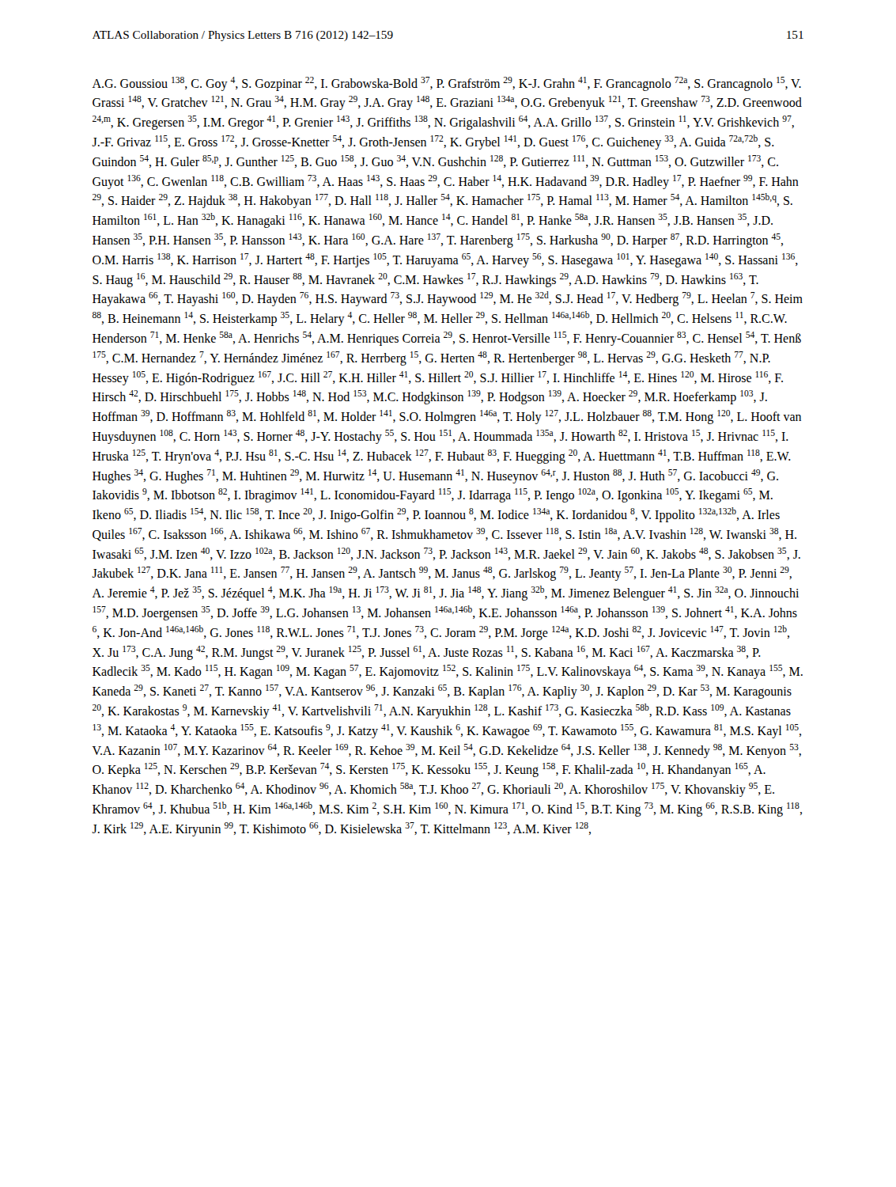ATLAS Collaboration / Physics Letters B 716 (2012) 142–159 151
A.G. Goussiou 138, C. Goy 4, S. Gozpinar 22, I. Grabowska-Bold 37, P. Grafström 29, K-J. Grahn 41, F. Grancagnolo 72a, S. Grancagnolo 15, V. Grassi 148, V. Gratchev 121, N. Grau 34, H.M. Gray 29, J.A. Gray 148, E. Graziani 134a, O.G. Grebenyuk 121, T. Greenshaw 73, Z.D. Greenwood 24,m, K. Gregersen 35, I.M. Gregor 41, P. Grenier 143, J. Griffiths 138, N. Grigalashvili 64, A.A. Grillo 137, S. Grinstein 11, Y.V. Grishkevich 97, J.-F. Grivaz 115, E. Gross 172, J. Grosse-Knetter 54, J. Groth-Jensen 172, K. Grybel 141, D. Guest 176, C. Guicheney 33, A. Guida 72a,72b, S. Guindon 54, H. Guler 85,p, J. Gunther 125, B. Guo 158, J. Guo 34, V.N. Gushchin 128, P. Gutierrez 111, N. Guttman 153, O. Gutzwiller 173, C. Guyot 136, C. Gwenlan 118, C.B. Gwilliam 73, A. Haas 143, S. Haas 29, C. Haber 14, H.K. Hadavand 39, D.R. Hadley 17, P. Haefner 99, F. Hahn 29, S. Haider 29, Z. Hajduk 38, H. Hakobyan 177, D. Hall 118, J. Haller 54, K. Hamacher 175, P. Hamal 113, M. Hamer 54, A. Hamilton 145b,q, S. Hamilton 161, L. Han 32b, K. Hanagaki 116, K. Hanawa 160, M. Hance 14, C. Handel 81, P. Hanke 58a, J.R. Hansen 35, J.B. Hansen 35, J.D. Hansen 35, P.H. Hansen 35, P. Hansson 143, K. Hara 160, G.A. Hare 137, T. Harenberg 175, S. Harkusha 90, D. Harper 87, R.D. Harrington 45, O.M. Harris 138, K. Harrison 17, J. Hartert 48, F. Hartjes 105, T. Haruyama 65, A. Harvey 56, S. Hasegawa 101, Y. Hasegawa 140, S. Hassani 136, S. Haug 16, M. Hauschild 29, R. Hauser 88, M. Havranek 20, C.M. Hawkes 17, R.J. Hawkings 29, A.D. Hawkins 79, D. Hawkins 163, T. Hayakawa 66, T. Hayashi 160, D. Hayden 76, H.S. Hayward 73, S.J. Haywood 129, M. He 32d, S.J. Head 17, V. Hedberg 79, L. Heelan 7, S. Heim 88, B. Heinemann 14, S. Heisterkamp 35, L. Helary 4, C. Heller 98, M. Heller 29, S. Hellman 146a,146b, D. Hellmich 20, C. Helsens 11, R.C.W. Henderson 71, M. Henke 58a, A. Henrichs 54, A.M. Henriques Correia 29, S. Henrot-Versille 115, F. Henry-Couannier 83, C. Hensel 54, T. Henß 175, C.M. Hernandez 7, Y. Hernández Jiménez 167, R. Herrberg 15, G. Herten 48, R. Hertenberger 98, L. Hervas 29, G.G. Hesketh 77, N.P. Hessey 105, E. Higón-Rodriguez 167, J.C. Hill 27, K.H. Hiller 41, S. Hillert 20, S.J. Hillier 17, I. Hinchliffe 14, E. Hines 120, M. Hirose 116, F. Hirsch 42, D. Hirschbuehl 175, J. Hobbs 148, N. Hod 153, M.C. Hodgkinson 139, P. Hodgson 139, A. Hoecker 29, M.R. Hoeferkamp 103, J. Hoffman 39, D. Hoffmann 83, M. Hohlfeld 81, M. Holder 141, S.O. Holmgren 146a, T. Holy 127, J.L. Holzbauer 88, T.M. Hong 120, L. Hooft van Huysduynen 108, C. Horn 143, S. Horner 48, J-Y. Hostachy 55, S. Hou 151, A. Hoummada 135a, J. Howarth 82, I. Hristova 15, J. Hrivnac 115, I. Hruska 125, T. Hryn'ova 4, P.J. Hsu 81, S.-C. Hsu 14, Z. Hubacek 127, F. Hubaut 83, F. Huegging 20, A. Huettmann 41, T.B. Huffman 118, E.W. Hughes 34, G. Hughes 71, M. Huhtinen 29, M. Hurwitz 14, U. Husemann 41, N. Huseynov 64,r, J. Huston 88, J. Huth 57, G. Iacobucci 49, G. Iakovidis 9, M. Ibbotson 82, I. Ibragimov 141, L. Iconomidou-Fayard 115, J. Idarraga 115, P. Iengo 102a, O. Igonkina 105, Y. Ikegami 65, M. Ikeno 65, D. Iliadis 154, N. Ilic 158, T. Ince 20, J. Inigo-Golfin 29, P. Ioannou 8, M. Iodice 134a, K. Iordanidou 8, V. Ippolito 132a,132b, A. Irles Quiles 167, C. Isaksson 166, A. Ishikawa 66, M. Ishino 67, R. Ishmukhametov 39, C. Issever 118, S. Istin 18a, A.V. Ivashin 128, W. Iwanski 38, H. Iwasaki 65, J.M. Izen 40, V. Izzo 102a, B. Jackson 120, J.N. Jackson 73, P. Jackson 143, M.R. Jaekel 29, V. Jain 60, K. Jakobs 48, S. Jakobsen 35, J. Jakubek 127, D.K. Jana 111, E. Jansen 77, H. Jansen 29, A. Jantsch 99, M. Janus 48, G. Jarlskog 79, L. Jeanty 57, I. Jen-La Plante 30, P. Jenni 29, A. Jeremie 4, P. Jež 35, S. Jézéquel 4, M.K. Jha 19a, H. Ji 173, W. Ji 81, J. Jia 148, Y. Jiang 32b, M. Jimenez Belenguer 41, S. Jin 32a, O. Jinnouchi 157, M.D. Joergensen 35, D. Joffe 39, L.G. Johansen 13, M. Johansen 146a,146b, K.E. Johansson 146a, P. Johansson 139, S. Johnert 41, K.A. Johns 6, K. Jon-And 146a,146b, G. Jones 118, R.W.L. Jones 71, T.J. Jones 73, C. Joram 29, P.M. Jorge 124a, K.D. Joshi 82, J. Jovicevic 147, T. Jovin 12b, X. Ju 173, C.A. Jung 42, R.M. Jungst 29, V. Juranek 125, P. Jussel 61, A. Juste Rozas 11, S. Kabana 16, M. Kaci 167, A. Kaczmarska 38, P. Kadlecik 35, M. Kado 115, H. Kagan 109, M. Kagan 57, E. Kajomovitz 152, S. Kalinin 175, L.V. Kalinovskaya 64, S. Kama 39, N. Kanaya 155, M. Kaneda 29, S. Kaneti 27, T. Kanno 157, V.A. Kantserov 96, J. Kanzaki 65, B. Kaplan 176, A. Kapliy 30, J. Kaplon 29, D. Kar 53, M. Karagounis 20, K. Karakostas 9, M. Karnevskiy 41, V. Kartvelishvili 71, A.N. Karyukhin 128, L. Kashif 173, G. Kasieczka 58b, R.D. Kass 109, A. Kastanas 13, M. Kataoka 4, Y. Kataoka 155, E. Katsoufis 9, J. Katzy 41, V. Kaushik 6, K. Kawagoe 69, T. Kawamoto 155, G. Kawamura 81, M.S. Kayl 105, V.A. Kazanin 107, M.Y. Kazarinov 64, R. Keeler 169, R. Kehoe 39, M. Keil 54, G.D. Kekelidze 64, J.S. Keller 138, J. Kennedy 98, M. Kenyon 53, O. Kepka 125, N. Kerschen 29, B.P. Kerševan 74, S. Kersten 175, K. Kessoku 155, J. Keung 158, F. Khalil-zada 10, H. Khandanyan 165, A. Khanov 112, D. Kharchenko 64, A. Khodinov 96, A. Khomich 58a, T.J. Khoo 27, G. Khoriauli 20, A. Khoroshilov 175, V. Khovanskiy 95, E. Khramov 64, J. Khubua 51b, H. Kim 146a,146b, M.S. Kim 2, S.H. Kim 160, N. Kimura 171, O. Kind 15, B.T. King 73, M. King 66, R.S.B. King 118, J. Kirk 129, A.E. Kiryunin 99, T. Kishimoto 66, D. Kisielewska 37, T. Kittelmann 123, A.M. Kiver 128,